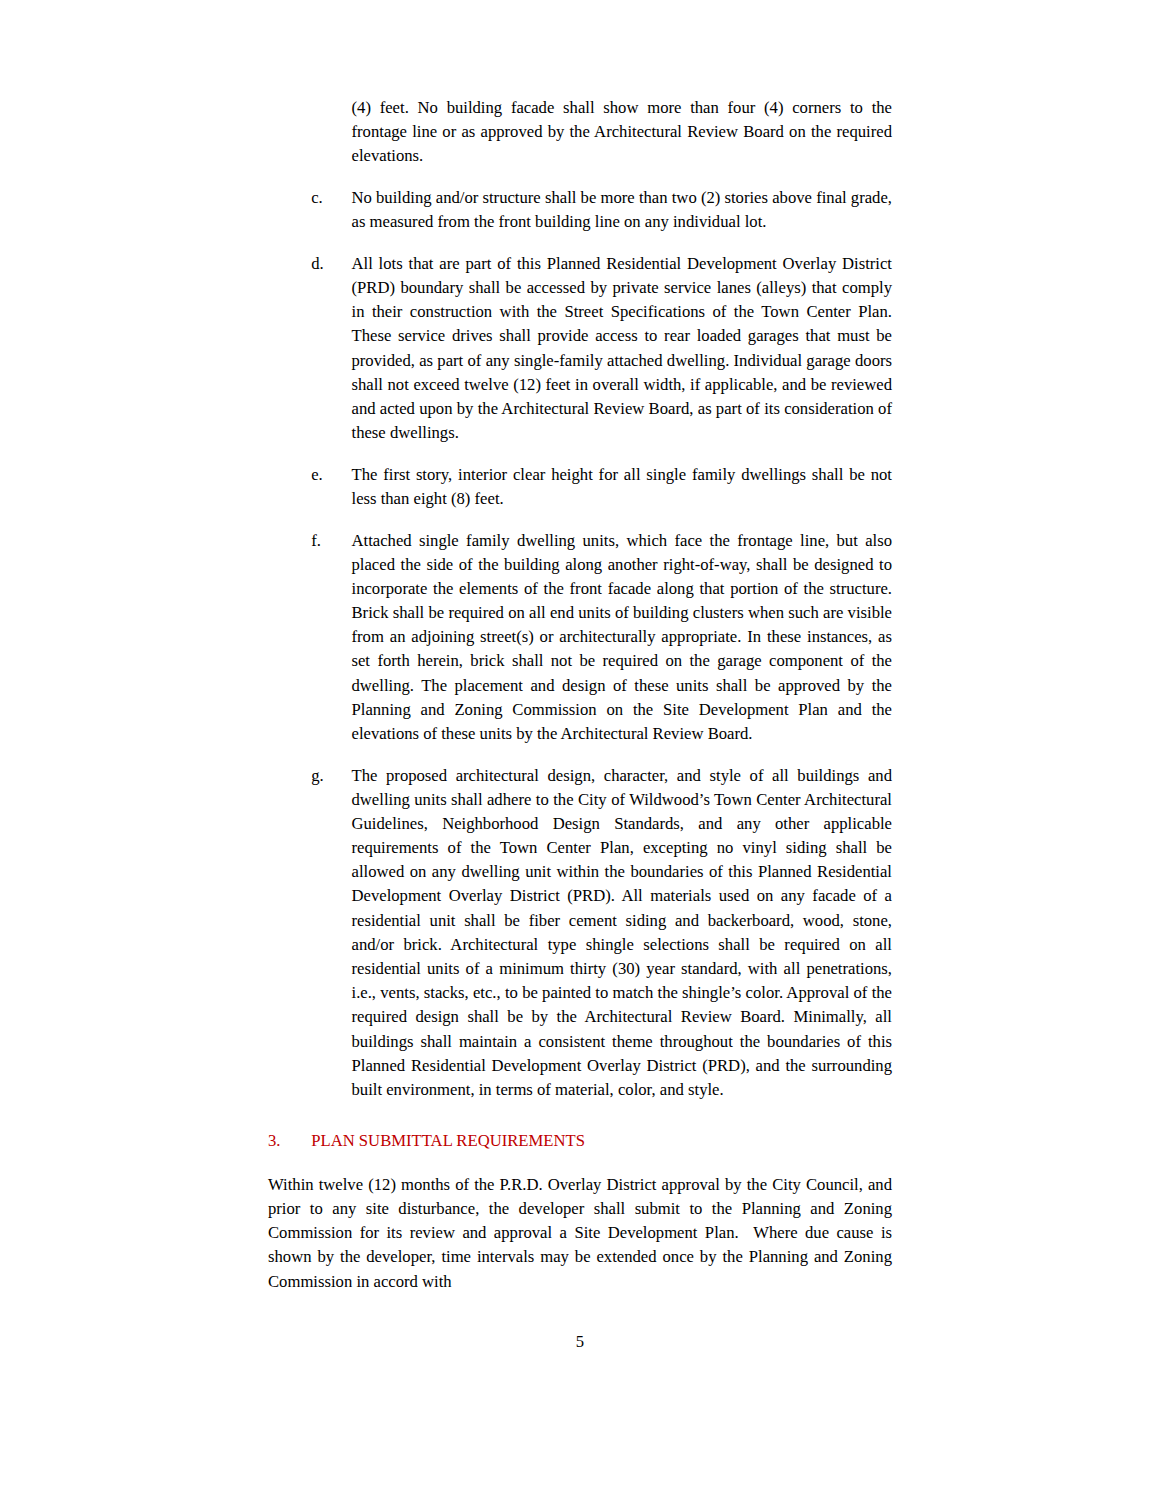(4) feet. No building facade shall show more than four (4) corners to the frontage line or as approved by the Architectural Review Board on the required elevations.
c.
No building and/or structure shall be more than two (2) stories above final grade, as measured from the front building line on any individual lot.
d.
All lots that are part of this Planned Residential Development Overlay District (PRD) boundary shall be accessed by private service lanes (alleys) that comply in their construction with the Street Specifications of the Town Center Plan. These service drives shall provide access to rear loaded garages that must be provided, as part of any single-family attached dwelling. Individual garage doors shall not exceed twelve (12) feet in overall width, if applicable, and be reviewed and acted upon by the Architectural Review Board, as part of its consideration of these dwellings.
e.
The first story, interior clear height for all single family dwellings shall be not less than eight (8) feet.
f.
Attached single family dwelling units, which face the frontage line, but also placed the side of the building along another right-of-way, shall be designed to incorporate the elements of the front facade along that portion of the structure. Brick shall be required on all end units of building clusters when such are visible from an adjoining street(s) or architecturally appropriate. In these instances, as set forth herein, brick shall not be required on the garage component of the dwelling. The placement and design of these units shall be approved by the Planning and Zoning Commission on the Site Development Plan and the elevations of these units by the Architectural Review Board.
g.
The proposed architectural design, character, and style of all buildings and dwelling units shall adhere to the City of Wildwood’s Town Center Architectural Guidelines, Neighborhood Design Standards, and any other applicable requirements of the Town Center Plan, excepting no vinyl siding shall be allowed on any dwelling unit within the boundaries of this Planned Residential Development Overlay District (PRD). All materials used on any facade of a residential unit shall be fiber cement siding and backerboard, wood, stone, and/or brick. Architectural type shingle selections shall be required on all residential units of a minimum thirty (30) year standard, with all penetrations, i.e., vents, stacks, etc., to be painted to match the shingle’s color. Approval of the required design shall be by the Architectural Review Board. Minimally, all buildings shall maintain a consistent theme throughout the boundaries of this Planned Residential Development Overlay District (PRD), and the surrounding built environment, in terms of material, color, and style.
3. PLAN SUBMITTAL REQUIREMENTS
Within twelve (12) months of the P.R.D. Overlay District approval by the City Council, and prior to any site disturbance, the developer shall submit to the Planning and Zoning Commission for its review and approval a Site Development Plan. Where due cause is shown by the developer, time intervals may be extended once by the Planning and Zoning Commission in accord with
5